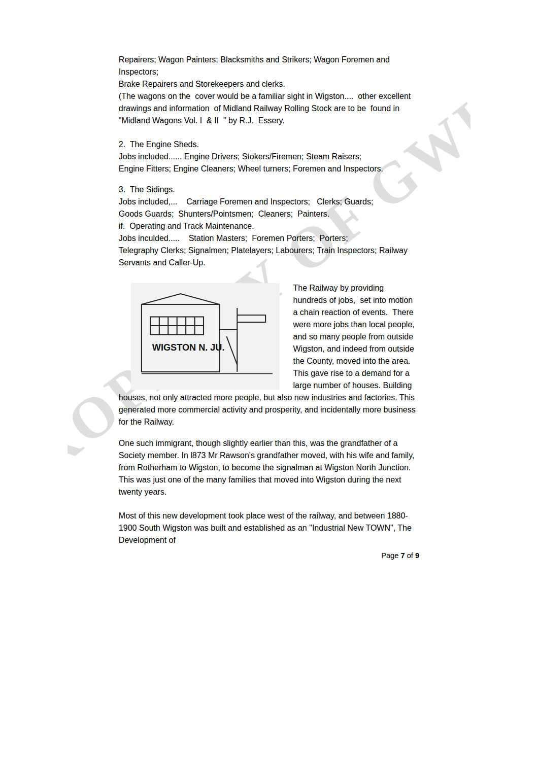PROPERTY OF GWHS
Repairers; Wagon Painters; Blacksmiths and Strikers; Wagon Foremen and Inspectors;
Brake Repairers and Storekeepers and clerks.
(The wagons on the cover would be a familiar sight in Wigston.... other excellent drawings and information of Midland Railway Rolling Stock are to be found in "Midland Wagons Vol. I & II " by R.J. Essery.
2. The Engine Sheds.
Jobs included...... Engine Drivers; Stokers/Firemen; Steam Raisers;
Engine Fitters; Engine Cleaners; Wheel turners; Foremen and Inspectors.
3. The Sidings.
Jobs included,... Carriage Foremen and Inspectors; Clerks; Guards;
Goods Guards; Shunters/Pointsmen; Cleaners; Painters.
if. Operating and Track Maintenance.
Jobs inculded..... Station Masters; Foremen Porters; Porters;
Telegraphy Clerks; Signalmen; Platelayers; Labourers; Train Inspectors; Railway Servants and Caller-Up.
The Railway by providing hundreds of jobs, set into motion a chain reaction of events. There were more jobs than local people, and so many people from outside Wigston, and indeed from outside the County, moved into the area. This gave rise to a demand for a large number of houses. Building houses, not only attracted more people, but also new industries and factories. This generated more commercial activity and prosperity, and incidentally more business for the Railway.
One such immigrant, though slightly earlier than this, was the grandfather of a Society member. In l873 Mr Rawson's grandfather moved, with his wife and family, from Rotherham to Wigston, to become the signalman at Wigston North Junction. This was just one of the many families that moved into Wigston during the next twenty years.
Most of this new development took place west of the railway, and between 1880-1900 South Wigston was built and established as an "Industrial New TOWN", The Development of
Page 7 of 9